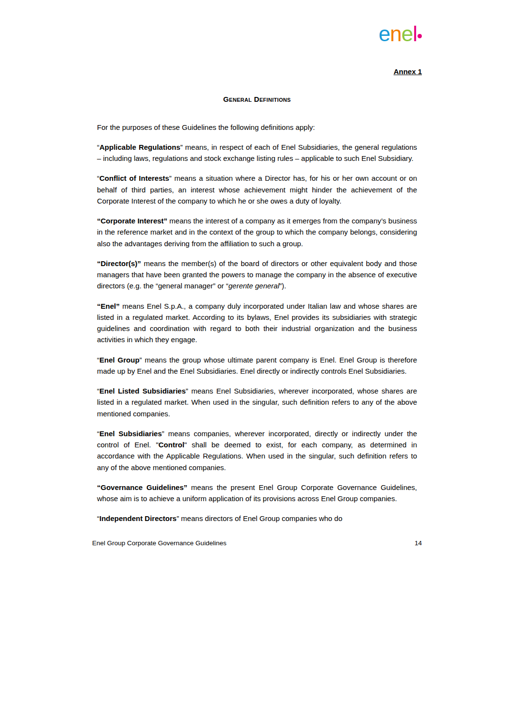enel
Annex 1
General Definitions
For the purposes of these Guidelines the following definitions apply:
“Applicable Regulations” means, in respect of each of Enel Subsidiaries, the general regulations – including laws, regulations and stock exchange listing rules – applicable to such Enel Subsidiary.
“Conflict of Interests” means a situation where a Director has, for his or her own account or on behalf of third parties, an interest whose achievement might hinder the achievement of the Corporate Interest of the company to which he or she owes a duty of loyalty.
“Corporate Interest” means the interest of a company as it emerges from the company’s business in the reference market and in the context of the group to which the company belongs, considering also the advantages deriving from the affiliation to such a group.
“Director(s)” means the member(s) of the board of directors or other equivalent body and those managers that have been granted the powers to manage the company in the absence of executive directors (e.g. the “general manager” or “gerente general”).
“Enel” means Enel S.p.A., a company duly incorporated under Italian law and whose shares are listed in a regulated market. According to its bylaws, Enel provides its subsidiaries with strategic guidelines and coordination with regard to both their industrial organization and the business activities in which they engage.
“Enel Group” means the group whose ultimate parent company is Enel. Enel Group is therefore made up by Enel and the Enel Subsidiaries. Enel directly or indirectly controls Enel Subsidiaries.
“Enel Listed Subsidiaries” means Enel Subsidiaries, wherever incorporated, whose shares are listed in a regulated market. When used in the singular, such definition refers to any of the above mentioned companies.
“Enel Subsidiaries” means companies, wherever incorporated, directly or indirectly under the control of Enel. "Control" shall be deemed to exist, for each company, as determined in accordance with the Applicable Regulations. When used in the singular, such definition refers to any of the above mentioned companies.
“Governance Guidelines” means the present Enel Group Corporate Governance Guidelines, whose aim is to achieve a uniform application of its provisions across Enel Group companies.
“Independent Directors” means directors of Enel Group companies who do
Enel Group Corporate Governance Guidelines
14